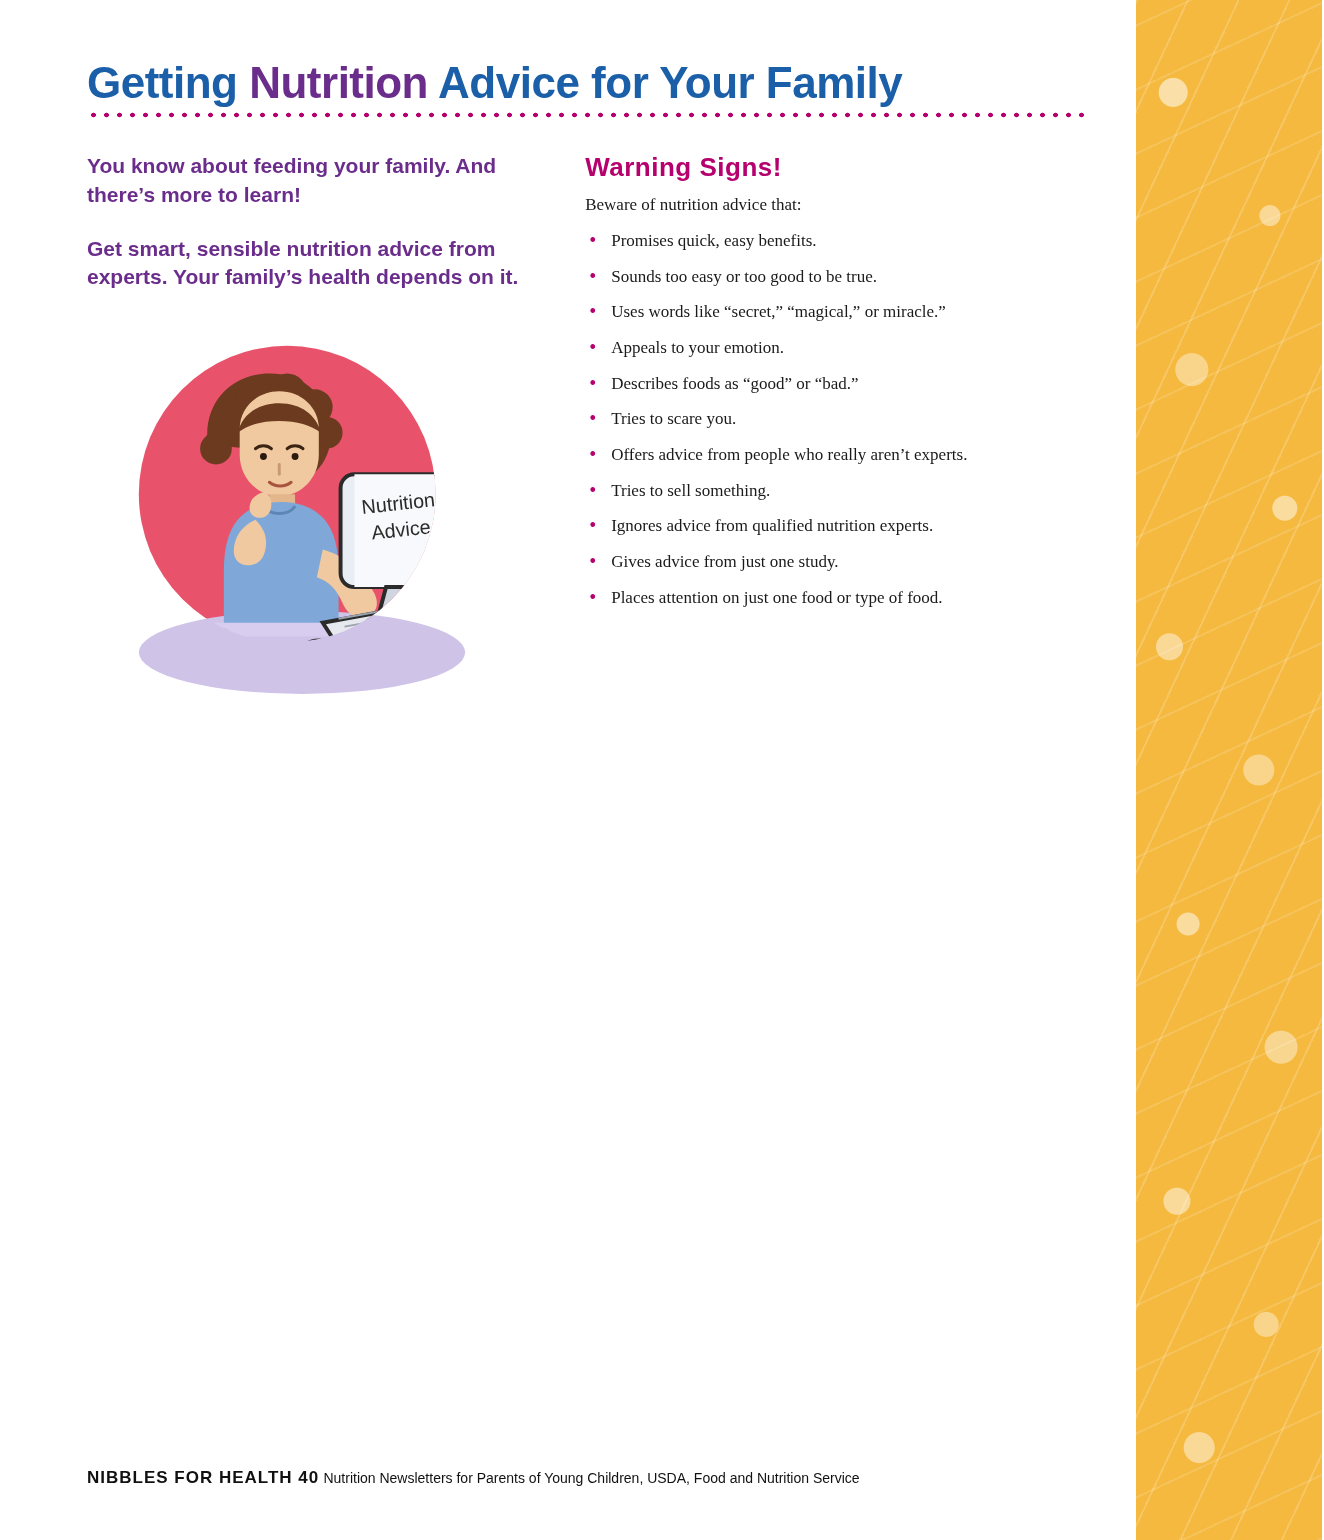Getting Nutrition Advice for Your Family
You know about feeding your family. And there’s more to learn!
Get smart, sensible nutrition advice from experts. Your family’s health depends on it.
Nutrition Advice
Warning Signs!
Beware of nutrition advice that:
Promises quick, easy benefits.
Sounds too easy or too good to be true.
Uses words like “secret,” “magical,” or miracle.”
Appeals to your emotion.
Describes foods as “good” or “bad.”
Tries to scare you.
Offers advice from people who really aren’t experts.
Tries to sell something.
Ignores advice from qualified nutrition experts.
Gives advice from just one study.
Places attention on just one food or type of food.
NIBBLES FOR HEALTH 40 Nutrition Newsletters for Parents of Young Children, USDA, Food and Nutrition Service